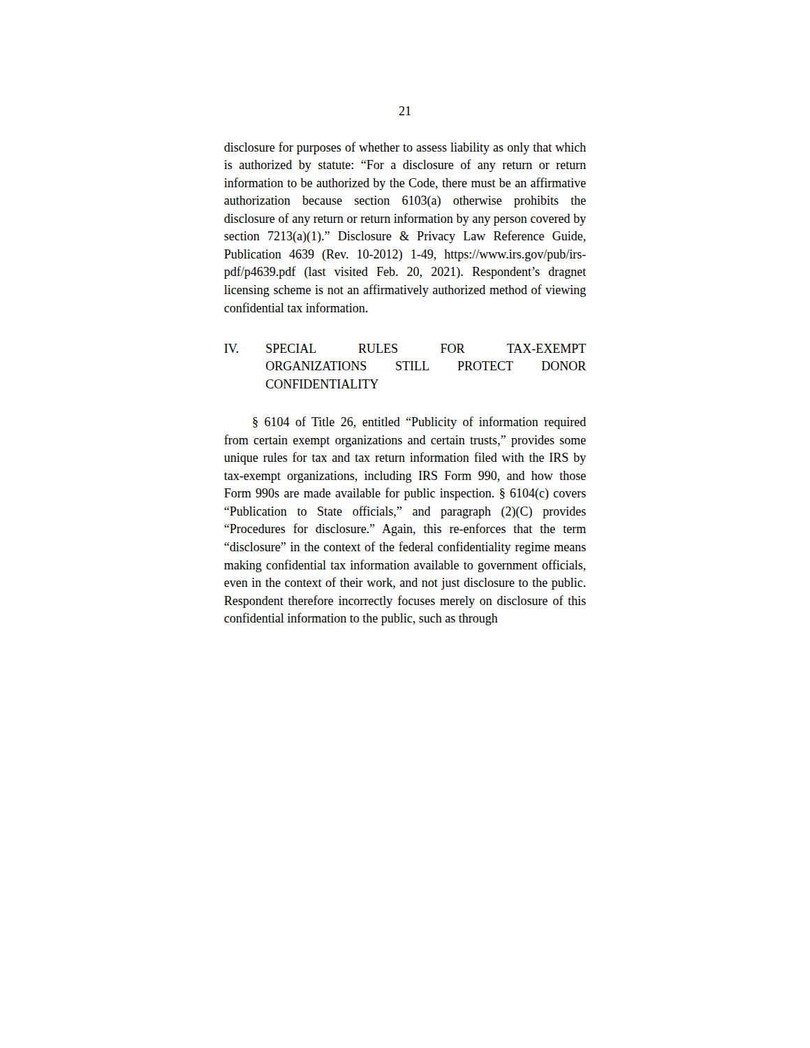21
disclosure for purposes of whether to assess liability as only that which is authorized by statute: “For a disclosure of any return or return information to be authorized by the Code, there must be an affirmative authorization because section 6103(a) otherwise prohibits the disclosure of any return or return information by any person covered by section 7213(a)(1).” Disclosure & Privacy Law Reference Guide, Publication 4639 (Rev. 10-2012) 1-49, https://www.irs.gov/pub/irs-pdf/p4639.pdf (last visited Feb. 20, 2021). Respondent’s dragnet licensing scheme is not an affirmatively authorized method of viewing confidential tax information.
IV. SPECIAL RULES FOR TAX-EXEMPT ORGANIZATIONS STILL PROTECT DONOR CONFIDENTIALITY
§ 6104 of Title 26, entitled “Publicity of information required from certain exempt organizations and certain trusts,” provides some unique rules for tax and tax return information filed with the IRS by tax-exempt organizations, including IRS Form 990, and how those Form 990s are made available for public inspection. § 6104(c) covers “Publication to State officials,” and paragraph (2)(C) provides “Procedures for disclosure.” Again, this re-enforces that the term “disclosure” in the context of the federal confidentiality regime means making confidential tax information available to government officials, even in the context of their work, and not just disclosure to the public. Respondent therefore incorrectly focuses merely on disclosure of this confidential information to the public, such as through